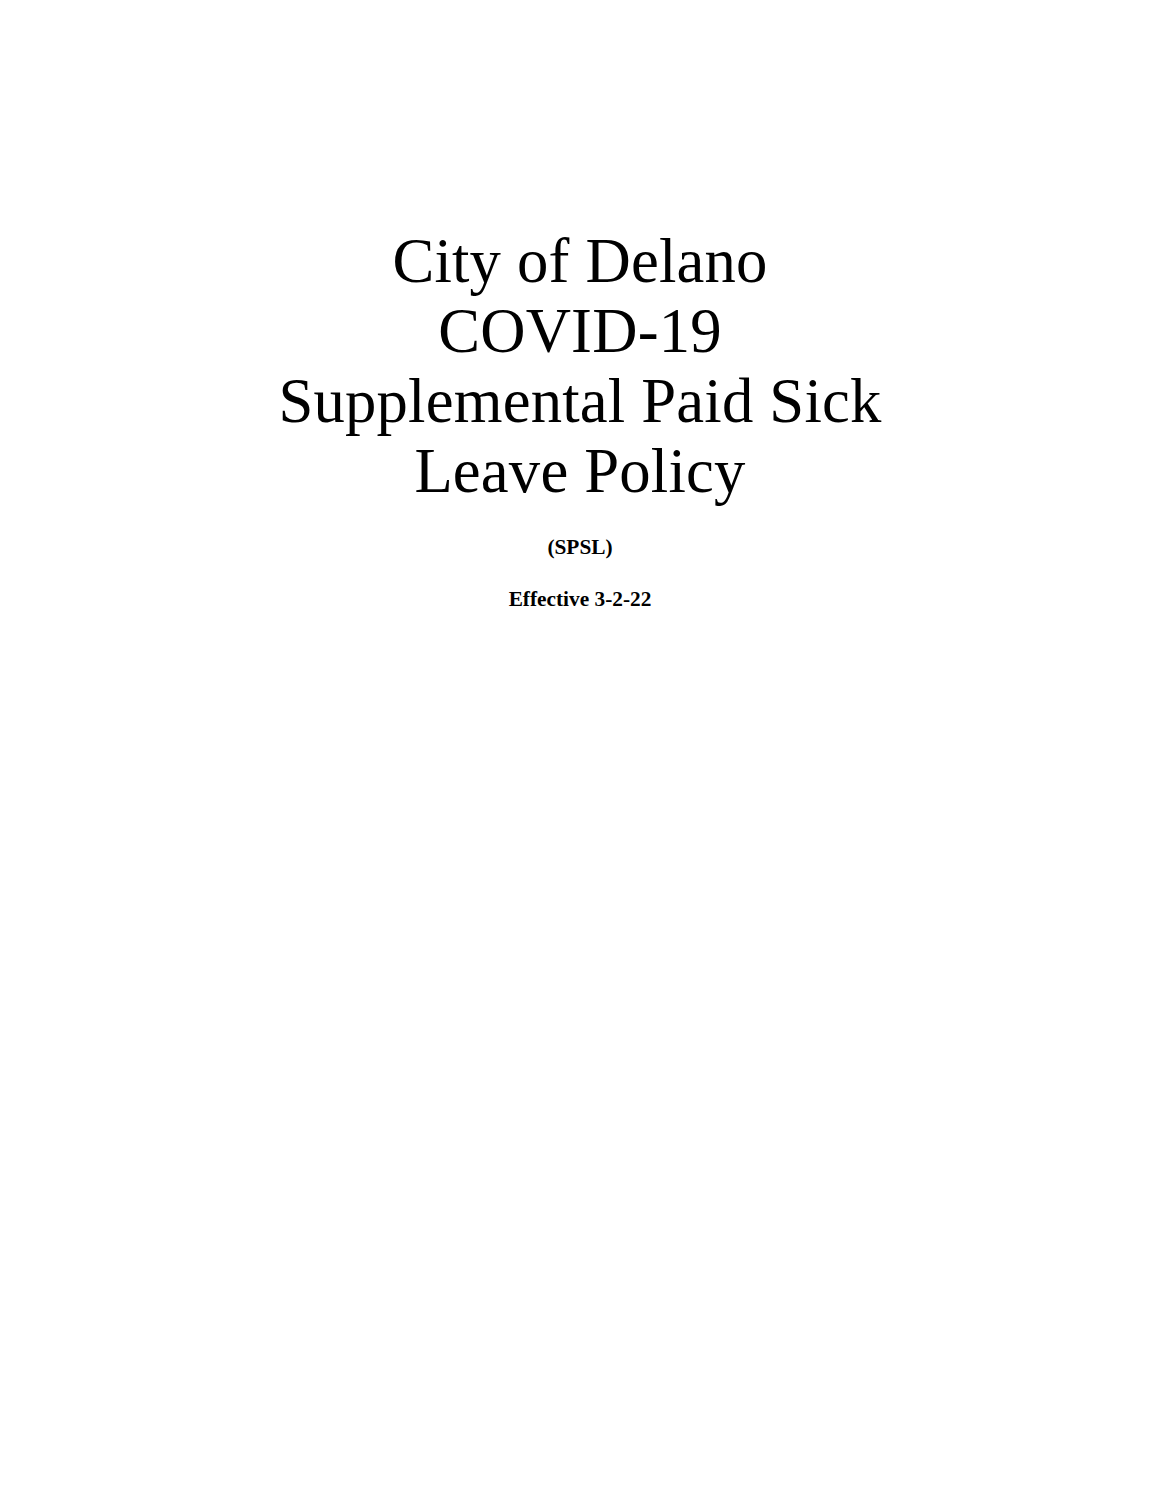City of Delano
COVID-19
Supplemental Paid Sick
Leave Policy
(SPSL)
Effective 3-2-22